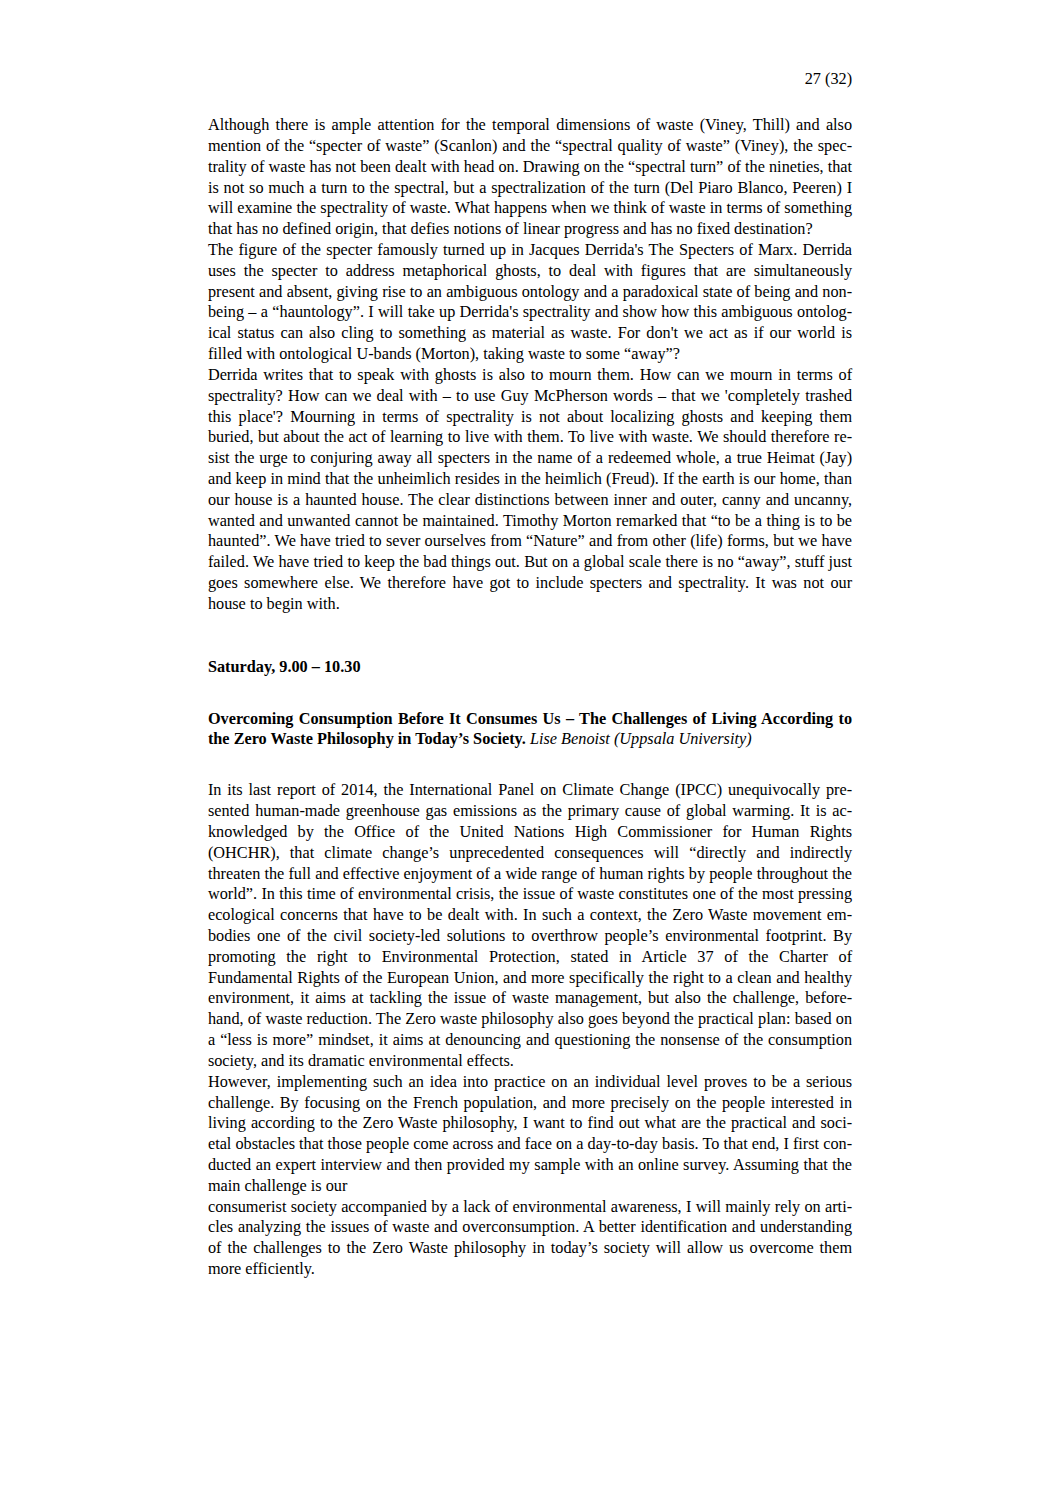27 (32)
Although there is ample attention for the temporal dimensions of waste (Viney, Thill) and also mention of the “specter of waste” (Scanlon) and the “spectral quality of waste” (Viney), the spectrality of waste has not been dealt with head on. Drawing on the “spectral turn” of the nineties, that is not so much a turn to the spectral, but a spectralization of the turn (Del Piaro Blanco, Peeren) I will examine the spectrality of waste. What happens when we think of waste in terms of something that has no defined origin, that defies notions of linear progress and has no fixed destination?
The figure of the specter famously turned up in Jacques Derrida's The Specters of Marx. Derrida uses the specter to address metaphorical ghosts, to deal with figures that are simultaneously present and absent, giving rise to an ambiguous ontology and a paradoxical state of being and non-being – a “hauntology”. I will take up Derrida's spectrality and show how this ambiguous ontological status can also cling to something as material as waste. For don't we act as if our world is filled with ontological U-bands (Morton), taking waste to some “away”?
Derrida writes that to speak with ghosts is also to mourn them. How can we mourn in terms of spectrality? How can we deal with – to use Guy McPherson words – that we 'completely trashed this place'? Mourning in terms of spectrality is not about localizing ghosts and keeping them buried, but about the act of learning to live with them. To live with waste. We should therefore resist the urge to conjuring away all specters in the name of a redeemed whole, a true Heimat (Jay) and keep in mind that the unheimlich resides in the heimlich (Freud). If the earth is our home, than our house is a haunted house. The clear distinctions between inner and outer, canny and uncanny, wanted and unwanted cannot be maintained. Timothy Morton remarked that “to be a thing is to be haunted”. We have tried to sever ourselves from “Nature” and from other (life) forms, but we have failed. We have tried to keep the bad things out. But on a global scale there is no “away”, stuff just goes somewhere else. We therefore have got to include specters and spectrality. It was not our house to begin with.
Saturday, 9.00 – 10.30
Overcoming Consumption Before It Consumes Us – The Challenges of Living According to the Zero Waste Philosophy in Today’s Society. Lise Benoist (Uppsala University)
In its last report of 2014, the International Panel on Climate Change (IPCC) unequivocally presented human-made greenhouse gas emissions as the primary cause of global warming. It is acknowledged by the Office of the United Nations High Commissioner for Human Rights (OHCHR), that climate change’s unprecedented consequences will “directly and indirectly threaten the full and effective enjoyment of a wide range of human rights by people throughout the world”. In this time of environmental crisis, the issue of waste constitutes one of the most pressing ecological concerns that have to be dealt with. In such a context, the Zero Waste movement embodies one of the civil society-led solutions to overthrow people’s environmental footprint. By promoting the right to Environmental Protection, stated in Article 37 of the Charter of Fundamental Rights of the European Union, and more specifically the right to a clean and healthy environment, it aims at tackling the issue of waste management, but also the challenge, beforehand, of waste reduction. The Zero waste philosophy also goes beyond the practical plan: based on a “less is more” mindset, it aims at denouncing and questioning the nonsense of the consumption society, and its dramatic environmental effects.
However, implementing such an idea into practice on an individual level proves to be a serious challenge. By focusing on the French population, and more precisely on the people interested in living according to the Zero Waste philosophy, I want to find out what are the practical and societal obstacles that those people come across and face on a day-to-day basis. To that end, I first conducted an expert interview and then provided my sample with an online survey. Assuming that the main challenge is our
consumerist society accompanied by a lack of environmental awareness, I will mainly rely on articles analyzing the issues of waste and overconsumption. A better identification and understanding of the challenges to the Zero Waste philosophy in today’s society will allow us overcome them more efficiently.